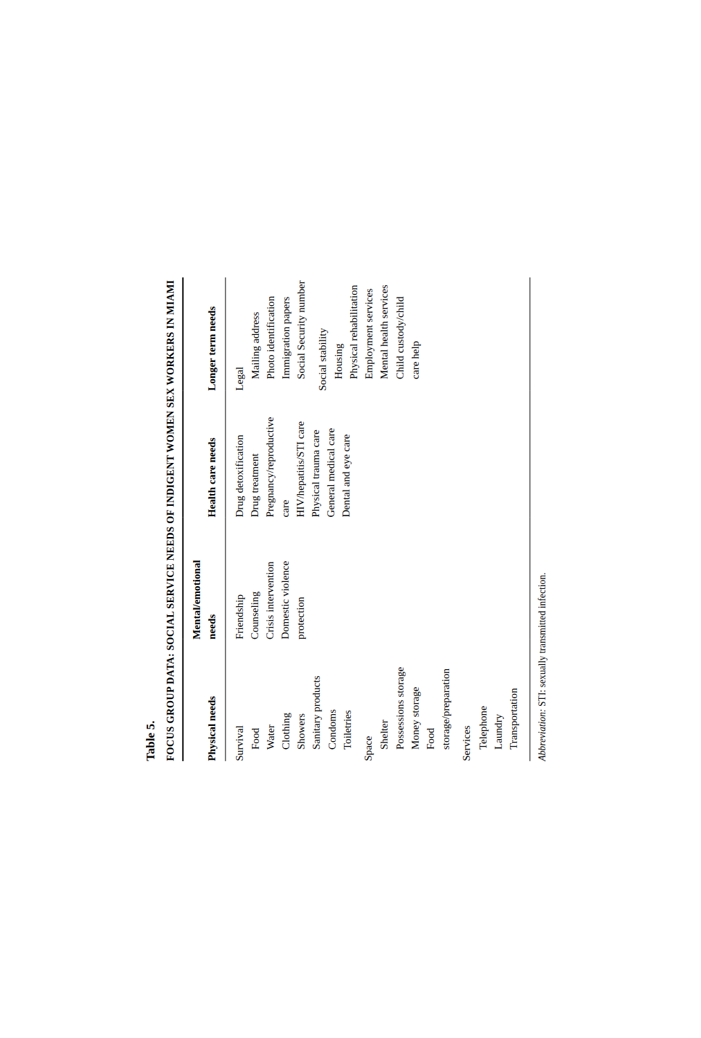Table 5.
Focus group data: social service needs of indigent women sex workers in Miami
| Physical needs | Mental/emotional needs | Health care needs | Longer term needs |
| --- | --- | --- | --- |
| Survival Food Water Clothing Showers Sanitary products Condoms Toiletries Space Shelter Possessions storage Money storage Food storage/preparation Services Telephone Laundry Transportation | Friendship Counseling Crisis intervention Domestic violence protection | Drug detoxification Drug treatment Pregnancy/reproductive care HIV/hepatitis/STI care Physical trauma care General medical care Dental and eye care | Legal Mailing address Photo identification Immigration papers Social Security number Social stability Housing Physical rehabilitation Employment services Mental health services Child custody/child care help |
Abbreviation: STI: sexually transmitted infection.